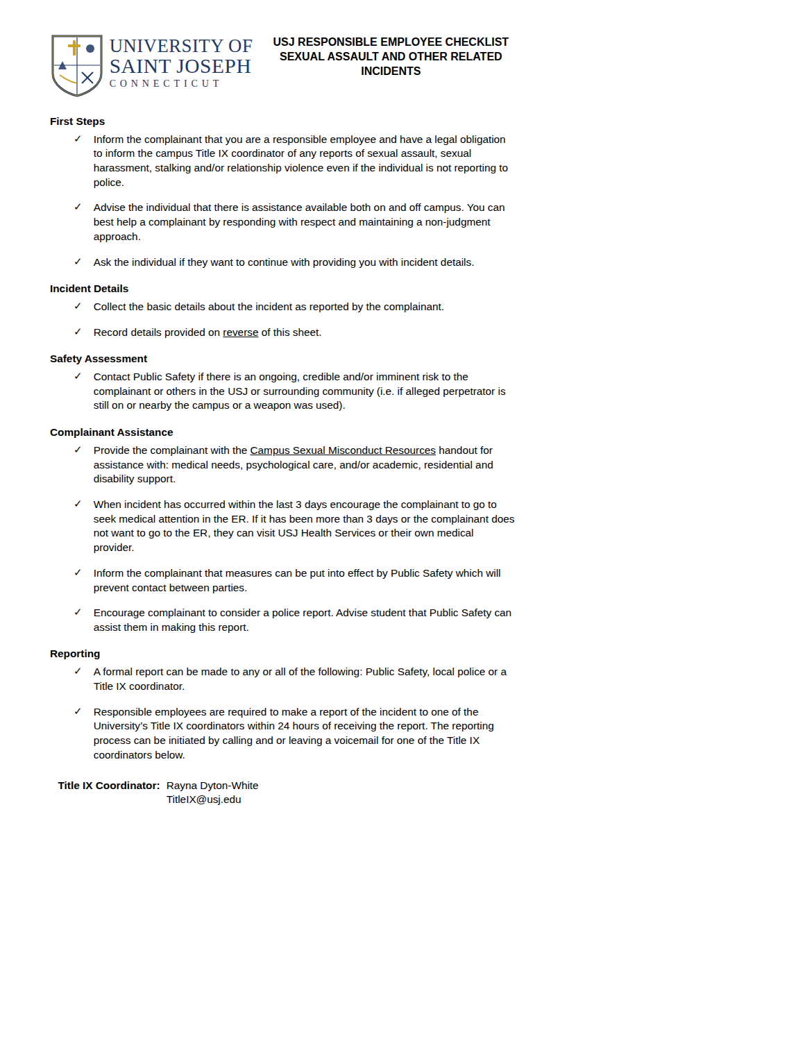UNIVERSITY OF SAINT JOSEPH CONNECTICUT
USJ RESPONSIBLE EMPLOYEE CHECKLIST SEXUAL ASSAULT AND OTHER RELATED INCIDENTS
First Steps
Inform the complainant that you are a responsible employee and have a legal obligation to inform the campus Title IX coordinator of any reports of sexual assault, sexual harassment, stalking and/or relationship violence even if the individual is not reporting to police.
Advise the individual that there is assistance available both on and off campus. You can best help a complainant by responding with respect and maintaining a non-judgment approach.
Ask the individual if they want to continue with providing you with incident details.
Incident Details
Collect the basic details about the incident as reported by the complainant.
Record details provided on reverse of this sheet.
Safety Assessment
Contact Public Safety if there is an ongoing, credible and/or imminent risk to the complainant or others in the USJ or surrounding community (i.e. if alleged perpetrator is still on or nearby the campus or a weapon was used).
Complainant Assistance
Provide the complainant with the Campus Sexual Misconduct Resources handout for assistance with: medical needs, psychological care, and/or academic, residential and disability support.
When incident has occurred within the last 3 days encourage the complainant to go to seek medical attention in the ER. If it has been more than 3 days or the complainant does not want to go to the ER, they can visit USJ Health Services or their own medical provider.
Inform the complainant that measures can be put into effect by Public Safety which will prevent contact between parties.
Encourage complainant to consider a police report. Advise student that Public Safety can assist them in making this report.
Reporting
A formal report can be made to any or all of the following: Public Safety, local police or a Title IX coordinator.
Responsible employees are required to make a report of the incident to one of the University’s Title IX coordinators within 24 hours of receiving the report. The reporting process can be initiated by calling and or leaving a voicemail for one of the Title IX coordinators below.
Title IX Coordinator: Rayna Dyton-White
TitleIX@usj.edu